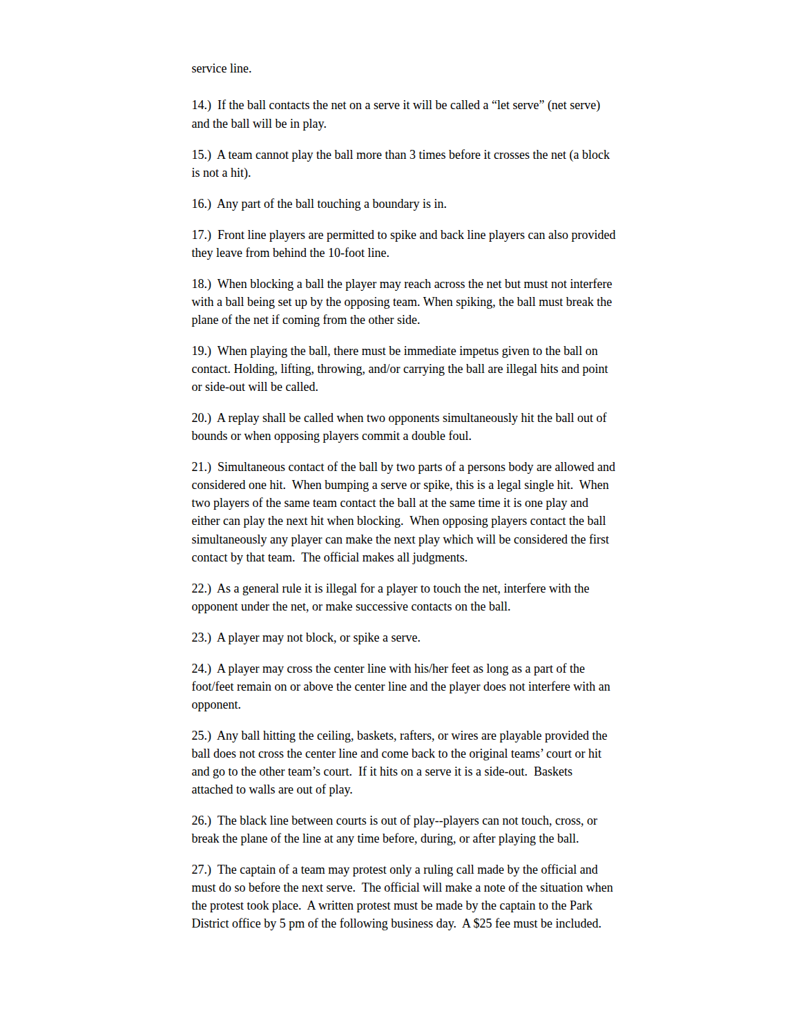service line.
14.) If the ball contacts the net on a serve it will be called a “let serve” (net serve) and the ball will be in play.
15.) A team cannot play the ball more than 3 times before it crosses the net (a block is not a hit).
16.) Any part of the ball touching a boundary is in.
17.) Front line players are permitted to spike and back line players can also provided they leave from behind the 10-foot line.
18.) When blocking a ball the player may reach across the net but must not interfere with a ball being set up by the opposing team. When spiking, the ball must break the plane of the net if coming from the other side.
19.) When playing the ball, there must be immediate impetus given to the ball on contact. Holding, lifting, throwing, and/or carrying the ball are illegal hits and point or side-out will be called.
20.) A replay shall be called when two opponents simultaneously hit the ball out of bounds or when opposing players commit a double foul.
21.) Simultaneous contact of the ball by two parts of a persons body are allowed and considered one hit. When bumping a serve or spike, this is a legal single hit. When two players of the same team contact the ball at the same time it is one play and either can play the next hit when blocking. When opposing players contact the ball simultaneously any player can make the next play which will be considered the first contact by that team. The official makes all judgments.
22.) As a general rule it is illegal for a player to touch the net, interfere with the opponent under the net, or make successive contacts on the ball.
23.) A player may not block, or spike a serve.
24.) A player may cross the center line with his/her feet as long as a part of the foot/feet remain on or above the center line and the player does not interfere with an opponent.
25.) Any ball hitting the ceiling, baskets, rafters, or wires are playable provided the ball does not cross the center line and come back to the original teams’ court or hit and go to the other team’s court. If it hits on a serve it is a side-out. Baskets attached to walls are out of play.
26.) The black line between courts is out of play--players can not touch, cross, or break the plane of the line at any time before, during, or after playing the ball.
27.) The captain of a team may protest only a ruling call made by the official and must do so before the next serve. The official will make a note of the situation when the protest took place. A written protest must be made by the captain to the Park District office by 5 pm of the following business day. A $25 fee must be included.